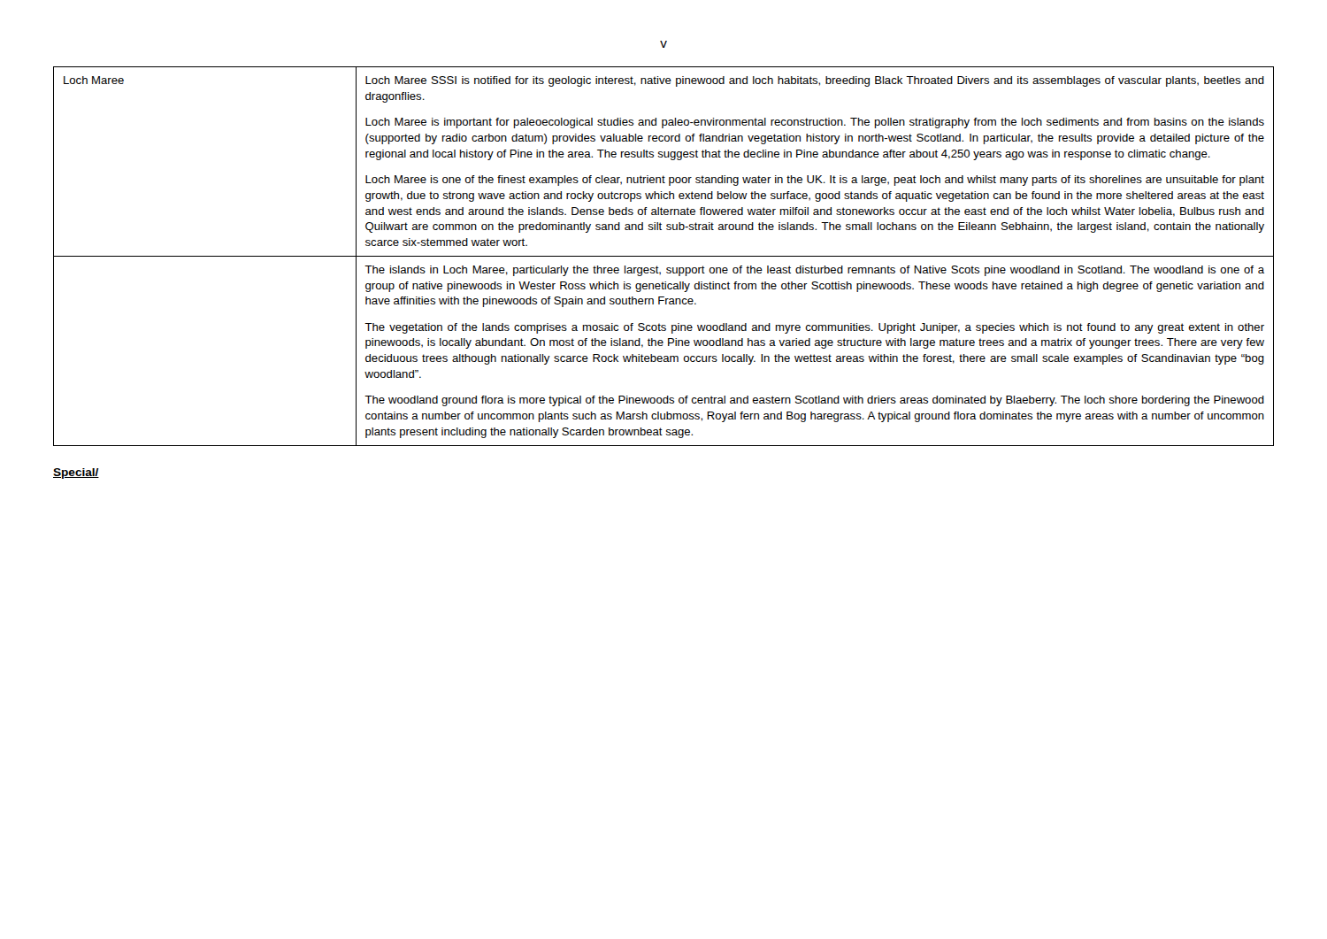v
| Loch Maree | Loch Maree SSSI is notified for its geologic interest, native pinewood and loch habitats, breeding Black Throated Divers and its assemblages of vascular plants, beetles and dragonflies. Loch Maree is important for paleoecological studies and paleo-environmental reconstruction. The pollen stratigraphy from the loch sediments and from basins on the islands (supported by radio carbon datum) provides valuable record of flandrian vegetation history in north-west Scotland. In particular, the results provide a detailed picture of the regional and local history of Pine in the area. The results suggest that the decline in Pine abundance after about 4,250 years ago was in response to climatic change. Loch Maree is one of the finest examples of clear, nutrient poor standing water in the UK. It is a large, peat loch and whilst many parts of its shorelines are unsuitable for plant growth, due to strong wave action and rocky outcrops which extend below the surface, good stands of aquatic vegetation can be found in the more sheltered areas at the east and west ends and around the islands. Dense beds of alternate flowered water milfoil and stoneworks occur at the east end of the loch whilst Water lobelia, Bulbus rush and Quilwart are common on the predominantly sand and silt sub-strait around the islands. The small lochans on the Eileann Sebhainn, the largest island, contain the nationally scarce six-stemmed water wort. |
| | The islands in Loch Maree, particularly the three largest, support one of the least disturbed remnants of Native Scots pine woodland in Scotland. The woodland is one of a group of native pinewoods in Wester Ross which is genetically distinct from the other Scottish pinewoods. These woods have retained a high degree of genetic variation and have affinities with the pinewoods of Spain and southern France. The vegetation of the lands comprises a mosaic of Scots pine woodland and myre communities. Upright Juniper, a species which is not found to any great extent in other pinewoods, is locally abundant. On most of the island, the Pine woodland has a varied age structure with large mature trees and a matrix of younger trees. There are very few deciduous trees although nationally scarce Rock whitebeam occurs locally. In the wettest areas within the forest, there are small scale examples of Scandinavian type “bog woodland”. The woodland ground flora is more typical of the Pinewoods of central and eastern Scotland with driers areas dominated by Blaeberry. The loch shore bordering the Pinewood contains a number of uncommon plants such as Marsh clubmoss, Royal fern and Bog haregrass. A typical ground flora dominates the myre areas with a number of uncommon plants present including the nationally Scarden brownbeat sage. |
Special/